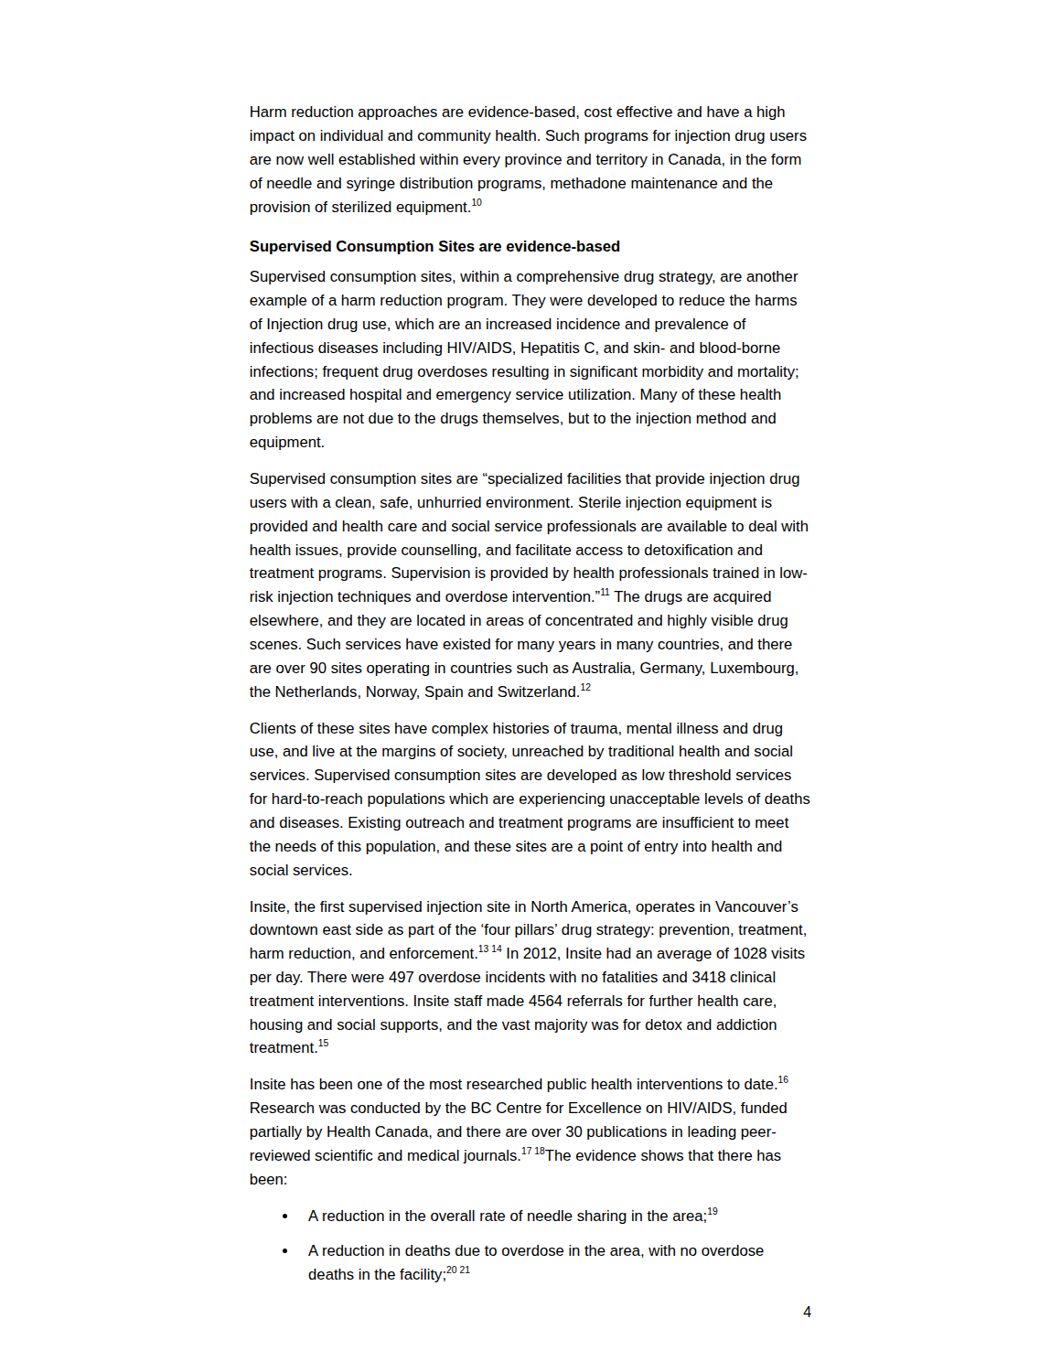Harm reduction approaches are evidence-based, cost effective and have a high impact on individual and community health. Such programs for injection drug users are now well established within every province and territory in Canada, in the form of needle and syringe distribution programs, methadone maintenance and the provision of sterilized equipment.10
Supervised Consumption Sites are evidence-based
Supervised consumption sites, within a comprehensive drug strategy, are another example of a harm reduction program. They were developed to reduce the harms of Injection drug use, which are an increased incidence and prevalence of infectious diseases including HIV/AIDS, Hepatitis C, and skin- and blood-borne infections; frequent drug overdoses resulting in significant morbidity and mortality; and increased hospital and emergency service utilization. Many of these health problems are not due to the drugs themselves, but to the injection method and equipment.
Supervised consumption sites are “specialized facilities that provide injection drug users with a clean, safe, unhurried environment. Sterile injection equipment is provided and health care and social service professionals are available to deal with health issues, provide counselling, and facilitate access to detoxification and treatment programs. Supervision is provided by health professionals trained in low-risk injection techniques and overdose intervention.”11 The drugs are acquired elsewhere, and they are located in areas of concentrated and highly visible drug scenes. Such services have existed for many years in many countries, and there are over 90 sites operating in countries such as Australia, Germany, Luxembourg, the Netherlands, Norway, Spain and Switzerland.12
Clients of these sites have complex histories of trauma, mental illness and drug use, and live at the margins of society, unreached by traditional health and social services. Supervised consumption sites are developed as low threshold services for hard-to-reach populations which are experiencing unacceptable levels of deaths and diseases. Existing outreach and treatment programs are insufficient to meet the needs of this population, and these sites are a point of entry into health and social services.
Insite, the first supervised injection site in North America, operates in Vancouver’s downtown east side as part of the ‘four pillars’ drug strategy: prevention, treatment, harm reduction, and enforcement.13 14 In 2012, Insite had an average of 1028 visits per day. There were 497 overdose incidents with no fatalities and 3418 clinical treatment interventions. Insite staff made 4564 referrals for further health care, housing and social supports, and the vast majority was for detox and addiction treatment.15
Insite has been one of the most researched public health interventions to date.16 Research was conducted by the BC Centre for Excellence on HIV/AIDS, funded partially by Health Canada, and there are over 30 publications in leading peer-reviewed scientific and medical journals.17 18The evidence shows that there has been:
A reduction in the overall rate of needle sharing in the area;19
A reduction in deaths due to overdose in the area, with no overdose deaths in the facility;20 21
4